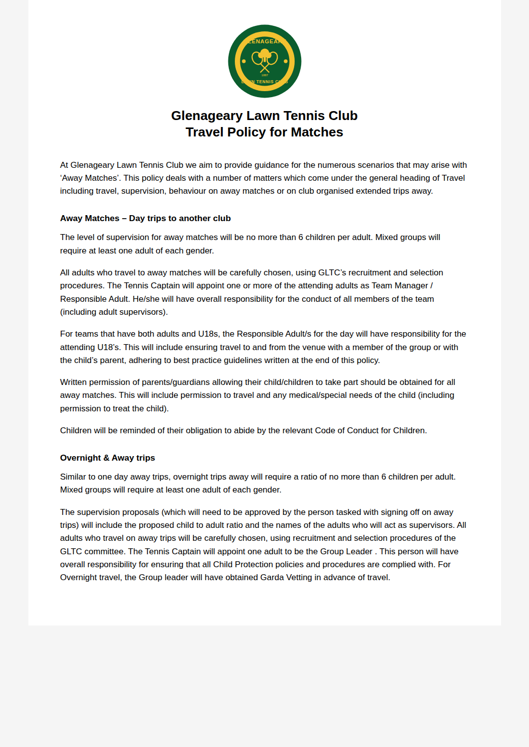GLENAGEARY LAWN TENNIS CLUB 1887
Glenageary Lawn Tennis Club
Travel Policy for Matches
At Glenageary Lawn Tennis Club we aim to provide guidance for the numerous scenarios that may arise with ‘Away Matches’. This policy deals with a number of matters which come under the general heading of Travel including travel, supervision, behaviour on away matches or on club organised extended trips away.
Away Matches – Day trips to another club
The level of supervision for away matches will be no more than 6 children per adult. Mixed groups will require at least one adult of each gender.
All adults who travel to away matches will be carefully chosen, using GLTC’s recruitment and selection procedures. The Tennis Captain will appoint one or more of the attending adults as Team Manager / Responsible Adult. He/she will have overall responsibility for the conduct of all members of the team (including adult supervisors).
For teams that have both adults and U18s, the Responsible Adult/s for the day will have responsibility for the attending U18’s. This will include ensuring travel to and from the venue with a member of the group or with the child’s parent, adhering to best practice guidelines written at the end of this policy.
Written permission of parents/guardians allowing their child/children to take part should be obtained for all away matches. This will include permission to travel and any medical/special needs of the child (including permission to treat the child).
Children will be reminded of their obligation to abide by the relevant Code of Conduct for Children.
Overnight & Away trips
Similar to one day away trips, overnight trips away will require a ratio of no more than 6 children per adult. Mixed groups will require at least one adult of each gender.
The supervision proposals (which will need to be approved by the person tasked with signing off on away trips) will include the proposed child to adult ratio and the names of the adults who will act as supervisors. All adults who travel on away trips will be carefully chosen, using recruitment and selection procedures of the GLTC committee. The Tennis Captain will appoint one adult to be the Group Leader . This person will have overall responsibility for ensuring that all Child Protection policies and procedures are complied with. For Overnight travel, the Group leader will have obtained Garda Vetting in advance of travel.